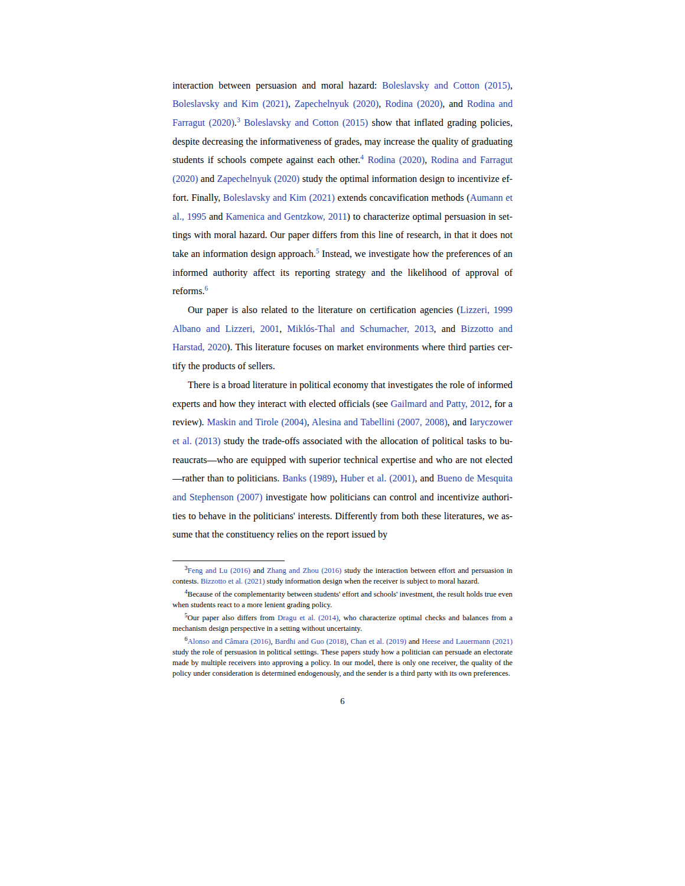interaction between persuasion and moral hazard: Boleslavsky and Cotton (2015), Boleslavsky and Kim (2021), Zapechelnyuk (2020), Rodina (2020), and Rodina and Farragut (2020).3 Boleslavsky and Cotton (2015) show that inflated grading policies, despite decreasing the informativeness of grades, may increase the quality of graduating students if schools compete against each other.4 Rodina (2020), Rodina and Farragut (2020) and Zapechelnyuk (2020) study the optimal information design to incentivize effort. Finally, Boleslavsky and Kim (2021) extends concavification methods (Aumann et al., 1995 and Kamenica and Gentzkow, 2011) to characterize optimal persuasion in settings with moral hazard. Our paper differs from this line of research, in that it does not take an information design approach.5 Instead, we investigate how the preferences of an informed authority affect its reporting strategy and the likelihood of approval of reforms.6
Our paper is also related to the literature on certification agencies (Lizzeri, 1999 Albano and Lizzeri, 2001, Miklós-Thal and Schumacher, 2013, and Bizzotto and Harstad, 2020). This literature focuses on market environments where third parties certify the products of sellers.
There is a broad literature in political economy that investigates the role of informed experts and how they interact with elected officials (see Gailmard and Patty, 2012, for a review). Maskin and Tirole (2004), Alesina and Tabellini (2007, 2008), and Iaryczower et al. (2013) study the trade-offs associated with the allocation of political tasks to bureaucrats—who are equipped with superior technical expertise and who are not elected—rather than to politicians. Banks (1989), Huber et al. (2001), and Bueno de Mesquita and Stephenson (2007) investigate how politicians can control and incentivize authorities to behave in the politicians' interests. Differently from both these literatures, we assume that the constituency relies on the report issued by
3Feng and Lu (2016) and Zhang and Zhou (2016) study the interaction between effort and persuasion in contests. Bizzotto et al. (2021) study information design when the receiver is subject to moral hazard.
4Because of the complementarity between students' effort and schools' investment, the result holds true even when students react to a more lenient grading policy.
5Our paper also differs from Dragu et al. (2014), who characterize optimal checks and balances from a mechanism design perspective in a setting without uncertainty.
6Alonso and Câmara (2016), Bardhi and Guo (2018), Chan et al. (2019) and Heese and Lauermann (2021) study the role of persuasion in political settings. These papers study how a politician can persuade an electorate made by multiple receivers into approving a policy. In our model, there is only one receiver, the quality of the policy under consideration is determined endogenously, and the sender is a third party with its own preferences.
6